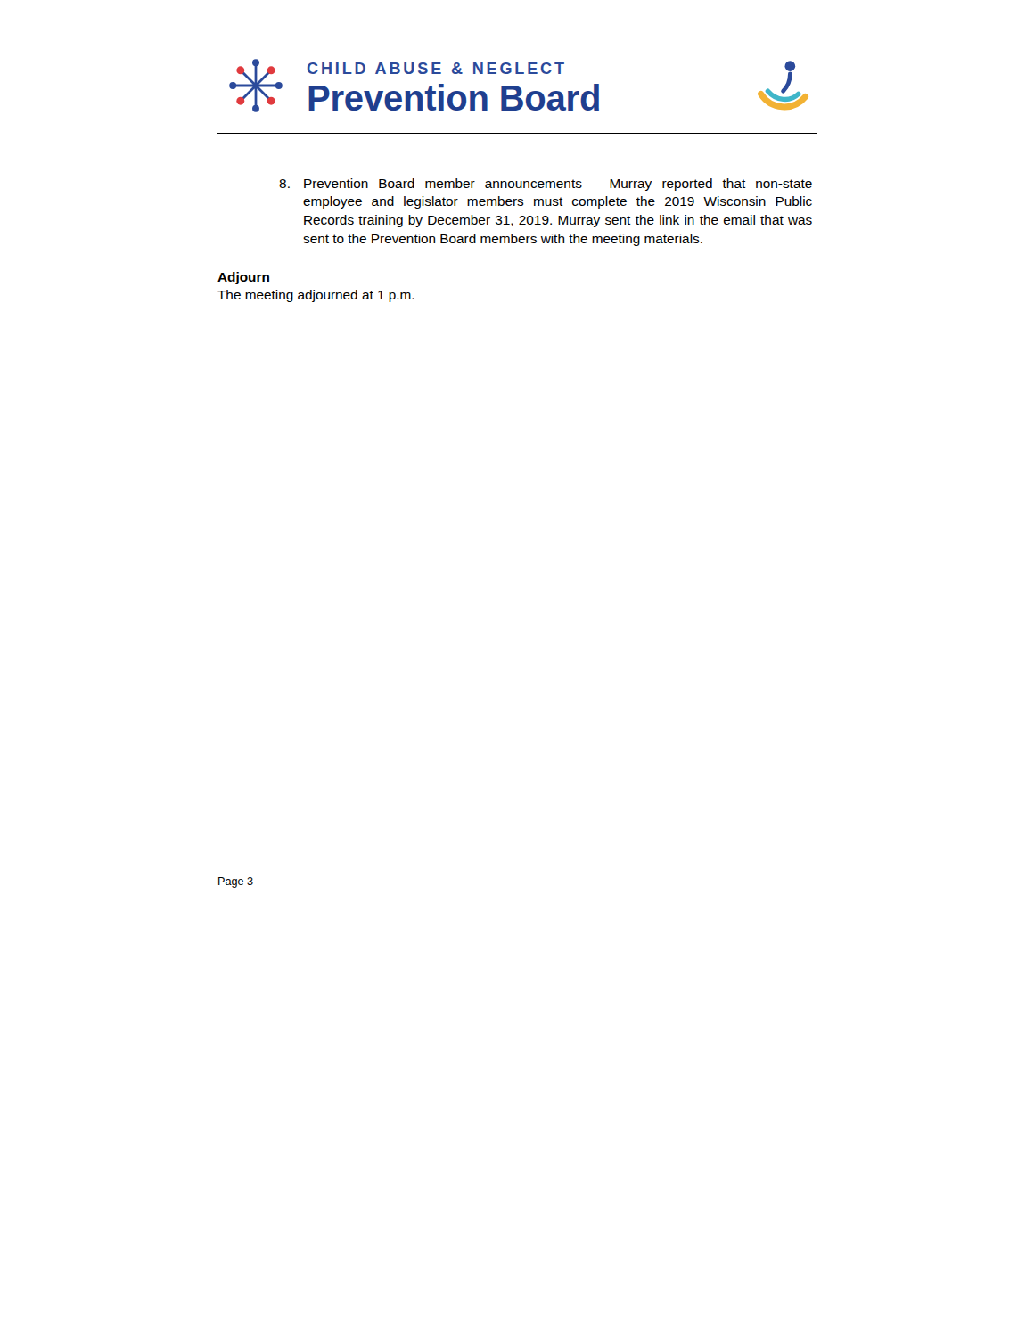Child Abuse & Neglect
Prevention Board
8. Prevention Board member announcements – Murray reported that non-state employee and legislator members must complete the 2019 Wisconsin Public Records training by December 31, 2019. Murray sent the link in the email that was sent to the Prevention Board members with the meeting materials.
Adjourn
The meeting adjourned at 1 p.m.
Page 3